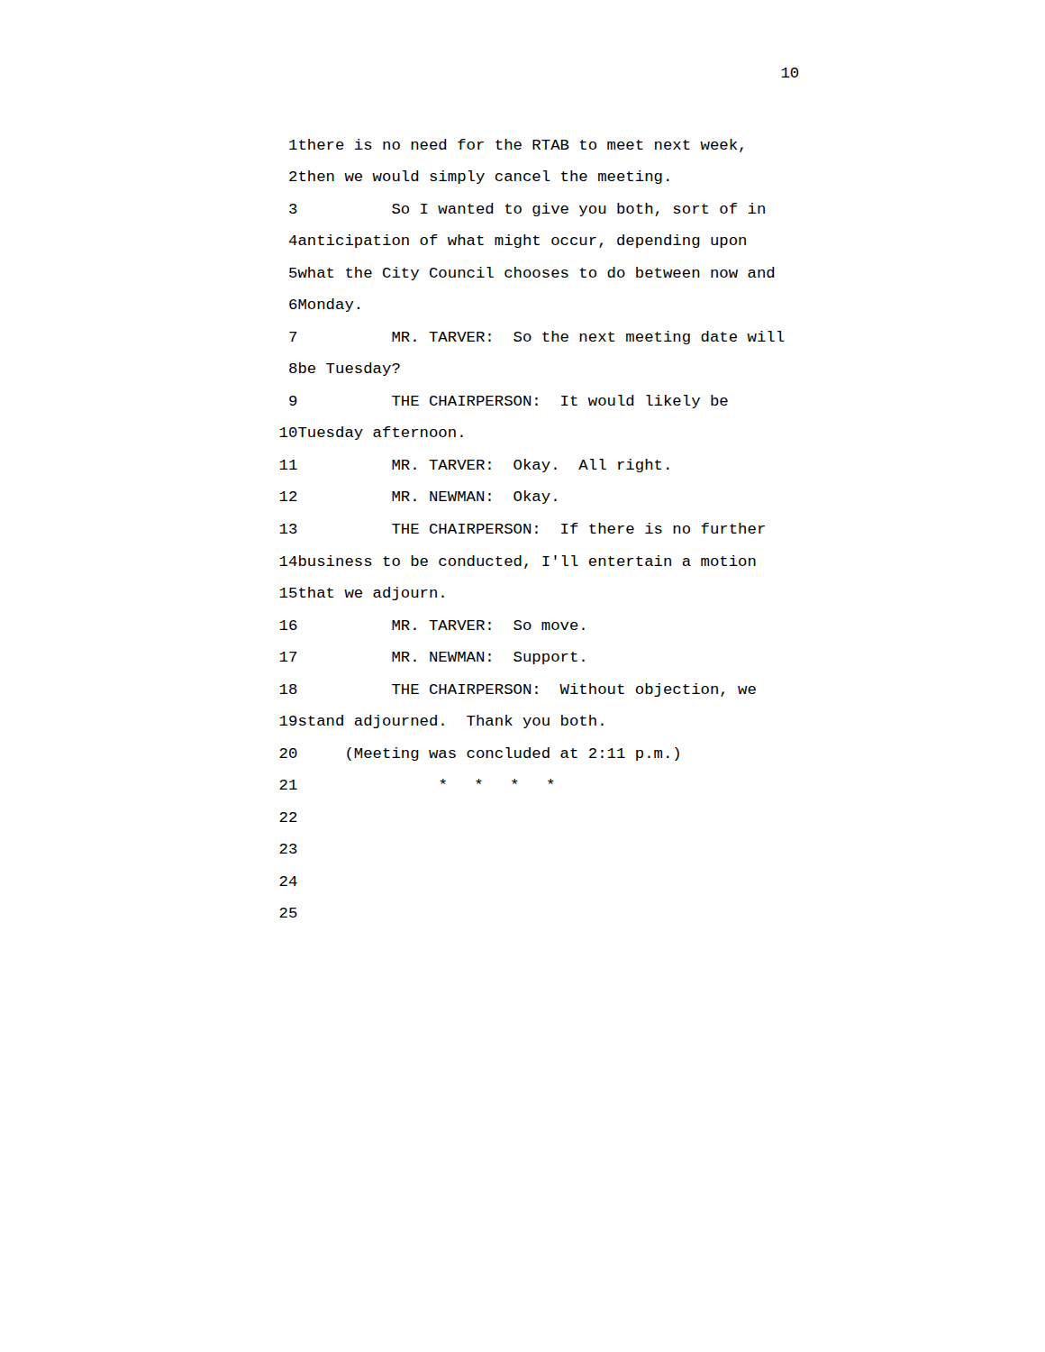10
| 1 | there is no need for the RTAB to meet next week, |
| 2 | then we would simply cancel the meeting. |
| 3 | So I wanted to give you both, sort of in |
| 4 | anticipation of what might occur, depending upon |
| 5 | what the City Council chooses to do between now and |
| 6 | Monday. |
| 7 | MR. TARVER: So the next meeting date will |
| 8 | be Tuesday? |
| 9 | THE CHAIRPERSON: It would likely be |
| 10 | Tuesday afternoon. |
| 11 | MR. TARVER: Okay. All right. |
| 12 | MR. NEWMAN: Okay. |
| 13 | THE CHAIRPERSON: If there is no further |
| 14 | business to be conducted, I'll entertain a motion |
| 15 | that we adjourn. |
| 16 | MR. TARVER: So move. |
| 17 | MR. NEWMAN: Support. |
| 18 | THE CHAIRPERSON: Without objection, we |
| 19 | stand adjourned. Thank you both. |
| 20 | (Meeting was concluded at 2:11 p.m.) |
| 21 | * * * * |
| 22 | |
| 23 | |
| 24 | |
| 25 | |